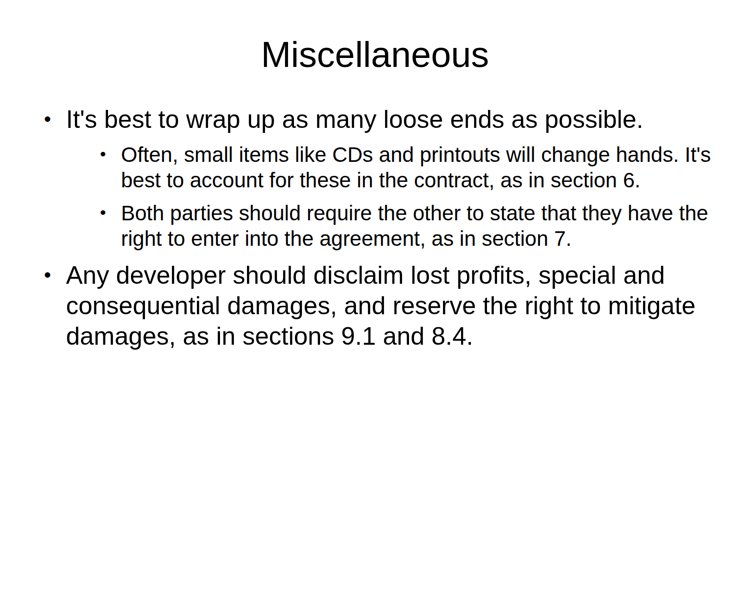Miscellaneous
It's best to wrap up as many loose ends as possible.
Often, small items like CDs and printouts will change hands. It's best to account for these in the contract, as in section 6.
Both parties should require the other to state that they have the right to enter into the agreement, as in section 7.
Any developer should disclaim lost profits, special and consequential damages, and reserve the right to mitigate damages, as in sections 9.1 and 8.4.